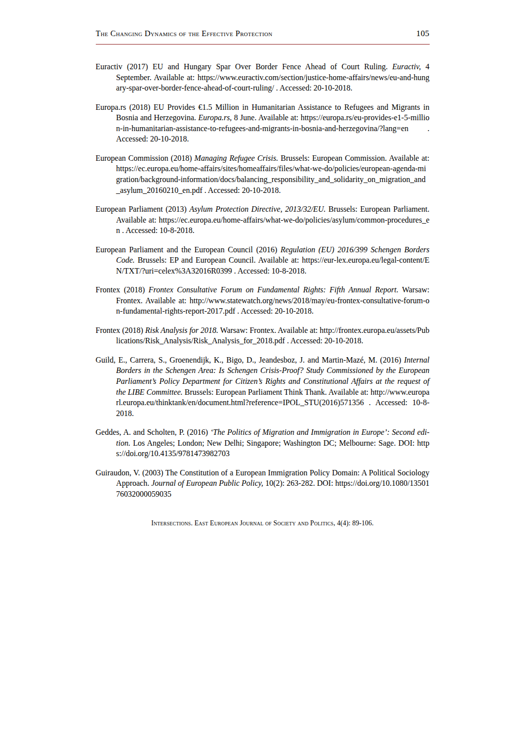The Changing Dynamics of the Effective Protection 105
Euractiv (2017) EU and Hungary Spar Over Border Fence Ahead of Court Ruling. Euractiv, 4 September. Available at: https://www.euractiv.com/section/justice-home-affairs/news/eu-and-hungary-spar-over-border-fence-ahead-of-court-ruling/ . Accessed: 20-10-2018.
Europa.rs (2018) EU Provides €1.5 Million in Humanitarian Assistance to Refugees and Migrants in Bosnia and Herzegovina. Europa.rs, 8 June. Available at: https://europa.rs/eu-provides-e1-5-million-in-humanitarian-assistance-to-refugees-and-migrants-in-bosnia-and-herzegovina/?lang=en . Accessed: 20-10-2018.
European Commission (2018) Managing Refugee Crisis. Brussels: European Commission. Available at: https://ec.europa.eu/home-affairs/sites/homeaffairs/files/what-we-do/policies/european-agenda-migration/background-information/docs/balancing_responsibility_and_solidarity_on_migration_and_asylum_20160210_en.pdf . Accessed: 20-10-2018.
European Parliament (2013) Asylum Protection Directive, 2013/32/EU. Brussels: European Parliament. Available at: https://ec.europa.eu/home-affairs/what-we-do/policies/asylum/common-procedures_en . Accessed: 10-8-2018.
European Parliament and the European Council (2016) Regulation (EU) 2016/399 Schengen Borders Code. Brussels: EP and European Council. Available at: https://eur-lex.europa.eu/legal-content/EN/TXT/?uri=celex%3A32016R0399 . Accessed: 10-8-2018.
Frontex (2018) Frontex Consultative Forum on Fundamental Rights: Fifth Annual Report. Warsaw: Frontex. Available at: http://www.statewatch.org/news/2018/may/eu-frontex-consultative-forum-on-fundamental-rights-report-2017.pdf . Accessed: 20-10-2018.
Frontex (2018) Risk Analysis for 2018. Warsaw: Frontex. Available at: http://frontex.europa.eu/assets/Publications/Risk_Analysis/Risk_Analysis_for_2018.pdf . Accessed: 20-10-2018.
Guild, E., Carrera, S., Groenendijk, K., Bigo, D., Jeandesboz, J. and Martin-Mazé, M. (2016) Internal Borders in the Schengen Area: Is Schengen Crisis-Proof? Study Commissioned by the European Parliament’s Policy Department for Citizen’s Rights and Constitutional Affairs at the request of the LIBE Committee. Brussels: European Parliament Think Thank. Available at: http://www.europarl.europa.eu/thinktank/en/document.html?reference=IPOL_STU(2016)571356 . Accessed: 10-8-2018.
Geddes, A. and Scholten, P. (2016) ‘The Politics of Migration and Immigration in Europe’: Second edition. Los Angeles; London; New Delhi; Singapore; Washington DC; Melbourne: Sage. DOI: https://doi.org/10.4135/9781473982703
Guiraudon, V. (2003) The Constitution of a European Immigration Policy Domain: A Political Sociology Approach. Journal of European Public Policy, 10(2): 263-282. DOI: https://doi.org/10.1080/1350176032000059035
Intersections. East European Journal of Society and Politics, 4(4): 89-106.